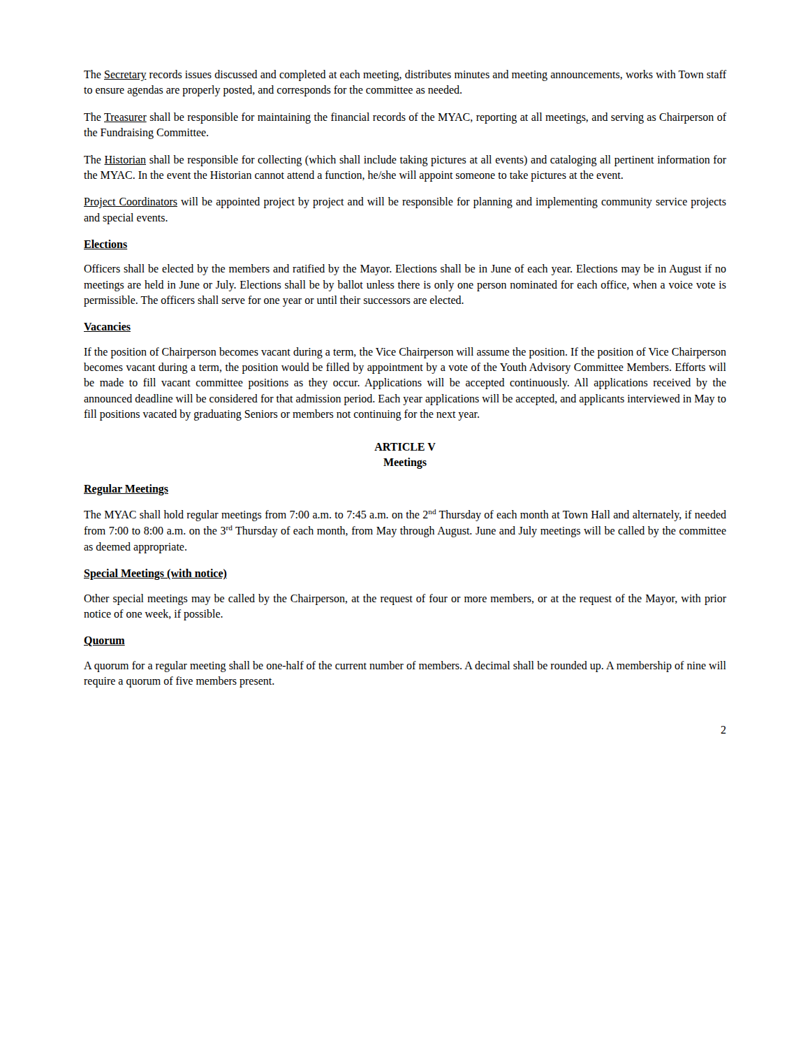The Secretary records issues discussed and completed at each meeting, distributes minutes and meeting announcements, works with Town staff to ensure agendas are properly posted, and corresponds for the committee as needed.
The Treasurer shall be responsible for maintaining the financial records of the MYAC, reporting at all meetings, and serving as Chairperson of the Fundraising Committee.
The Historian shall be responsible for collecting (which shall include taking pictures at all events) and cataloging all pertinent information for the MYAC. In the event the Historian cannot attend a function, he/she will appoint someone to take pictures at the event.
Project Coordinators will be appointed project by project and will be responsible for planning and implementing community service projects and special events.
Elections
Officers shall be elected by the members and ratified by the Mayor. Elections shall be in June of each year. Elections may be in August if no meetings are held in June or July. Elections shall be by ballot unless there is only one person nominated for each office, when a voice vote is permissible. The officers shall serve for one year or until their successors are elected.
Vacancies
If the position of Chairperson becomes vacant during a term, the Vice Chairperson will assume the position. If the position of Vice Chairperson becomes vacant during a term, the position would be filled by appointment by a vote of the Youth Advisory Committee Members. Efforts will be made to fill vacant committee positions as they occur. Applications will be accepted continuously. All applications received by the announced deadline will be considered for that admission period. Each year applications will be accepted, and applicants interviewed in May to fill positions vacated by graduating Seniors or members not continuing for the next year.
ARTICLE V
Meetings
Regular Meetings
The MYAC shall hold regular meetings from 7:00 a.m. to 7:45 a.m. on the 2nd Thursday of each month at Town Hall and alternately, if needed from 7:00 to 8:00 a.m. on the 3rd Thursday of each month, from May through August. June and July meetings will be called by the committee as deemed appropriate.
Special Meetings (with notice)
Other special meetings may be called by the Chairperson, at the request of four or more members, or at the request of the Mayor, with prior notice of one week, if possible.
Quorum
A quorum for a regular meeting shall be one-half of the current number of members. A decimal shall be rounded up. A membership of nine will require a quorum of five members present.
2